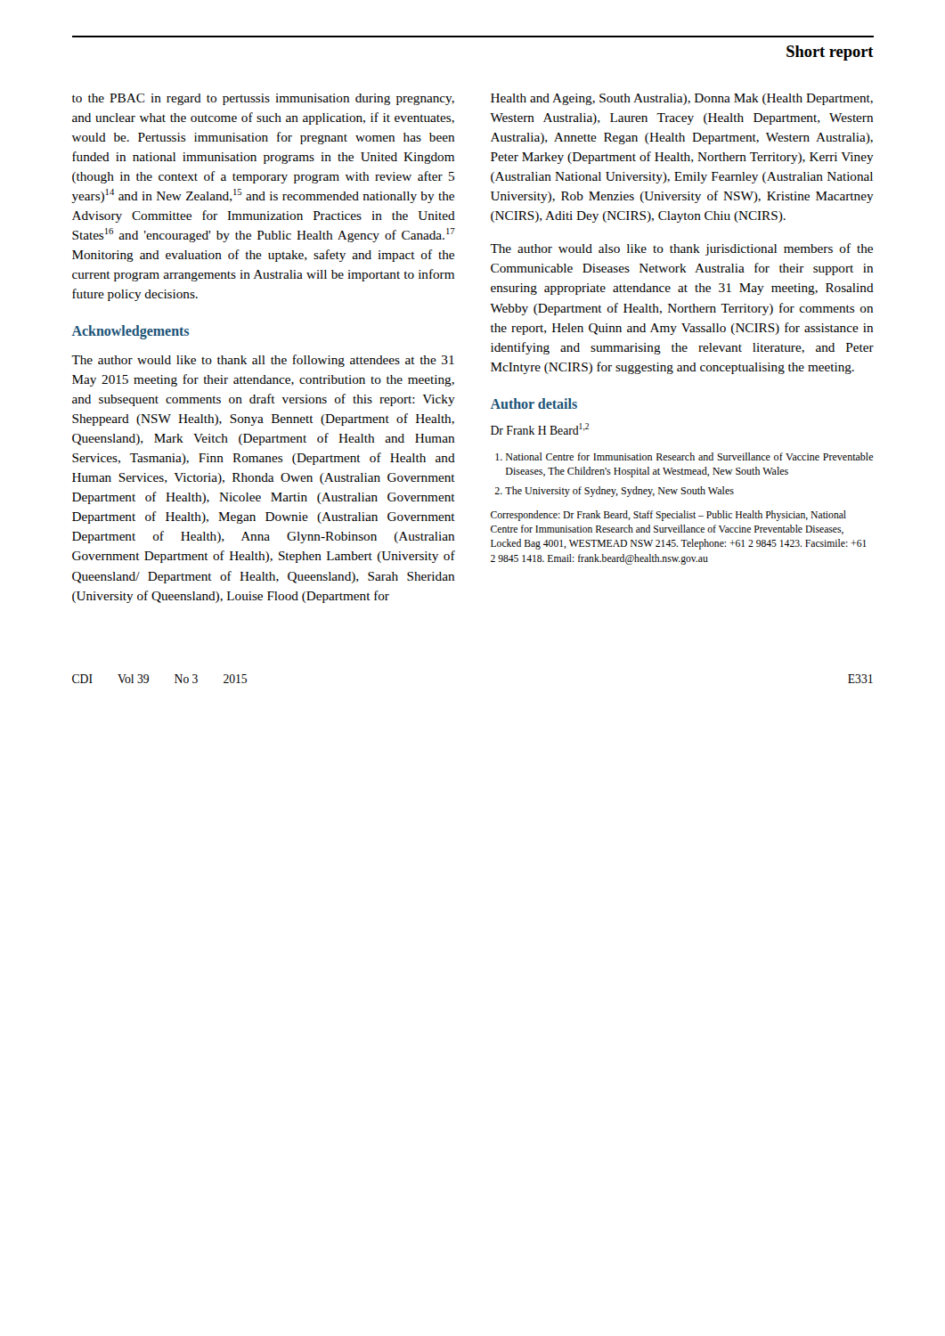Short report
to the PBAC in regard to pertussis immunisation during pregnancy, and unclear what the outcome of such an application, if it eventuates, would be. Pertussis immunisation for pregnant women has been funded in national immunisation programs in the United Kingdom (though in the context of a temporary program with review after 5 years)14 and in New Zealand,15 and is recommended nationally by the Advisory Committee for Immunization Practices in the United States16 and 'encouraged' by the Public Health Agency of Canada.17 Monitoring and evaluation of the uptake, safety and impact of the current program arrangements in Australia will be important to inform future policy decisions.
Acknowledgements
The author would like to thank all the following attendees at the 31 May 2015 meeting for their attendance, contribution to the meeting, and subsequent comments on draft versions of this report: Vicky Sheppeard (NSW Health), Sonya Bennett (Department of Health, Queensland), Mark Veitch (Department of Health and Human Services, Tasmania), Finn Romanes (Department of Health and Human Services, Victoria), Rhonda Owen (Australian Government Department of Health), Nicolee Martin (Australian Government Department of Health), Megan Downie (Australian Government Department of Health), Anna Glynn-Robinson (Australian Government Department of Health), Stephen Lambert (University of Queensland/ Department of Health, Queensland), Sarah Sheridan (University of Queensland), Louise Flood (Department for
Health and Ageing, South Australia), Donna Mak (Health Department, Western Australia), Lauren Tracey (Health Department, Western Australia), Annette Regan (Health Department, Western Australia), Peter Markey (Department of Health, Northern Territory), Kerri Viney (Australian National University), Emily Fearnley (Australian National University), Rob Menzies (University of NSW), Kristine Macartney (NCIRS), Aditi Dey (NCIRS), Clayton Chiu (NCIRS).
The author would also like to thank jurisdictional members of the Communicable Diseases Network Australia for their support in ensuring appropriate attendance at the 31 May meeting, Rosalind Webby (Department of Health, Northern Territory) for comments on the report, Helen Quinn and Amy Vassallo (NCIRS) for assistance in identifying and summarising the relevant literature, and Peter McIntyre (NCIRS) for suggesting and conceptualising the meeting.
Author details
Dr Frank H Beard1,2
National Centre for Immunisation Research and Surveillance of Vaccine Preventable Diseases, The Children's Hospital at Westmead, New South Wales
The University of Sydney, Sydney, New South Wales
Correspondence: Dr Frank Beard, Staff Specialist – Public Health Physician, National Centre for Immunisation Research and Surveillance of Vaccine Preventable Diseases, Locked Bag 4001, WESTMEAD NSW 2145. Telephone: +61 2 9845 1423. Facsimile: +61 2 9845 1418. Email: frank.beard@health.nsw.gov.au
CDI Vol 39 No 32015
E331